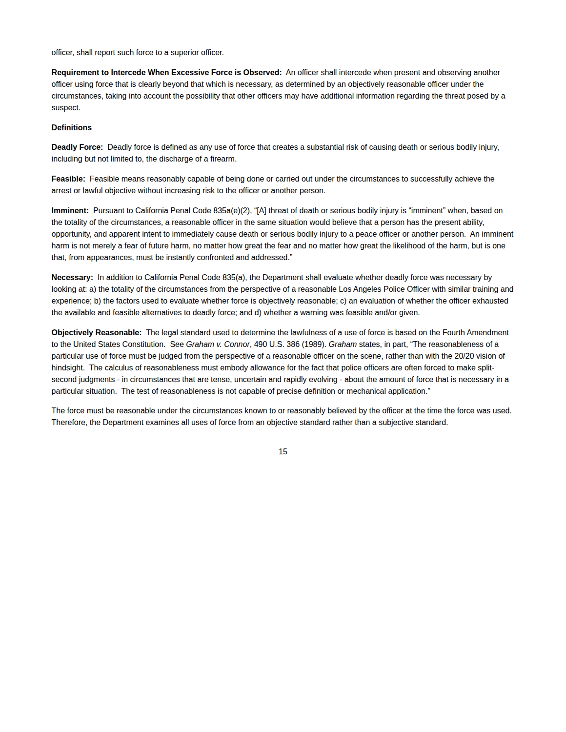officer, shall report such force to a superior officer.
Requirement to Intercede When Excessive Force is Observed: An officer shall intercede when present and observing another officer using force that is clearly beyond that which is necessary, as determined by an objectively reasonable officer under the circumstances, taking into account the possibility that other officers may have additional information regarding the threat posed by a suspect.
Definitions
Deadly Force: Deadly force is defined as any use of force that creates a substantial risk of causing death or serious bodily injury, including but not limited to, the discharge of a firearm.
Feasible: Feasible means reasonably capable of being done or carried out under the circumstances to successfully achieve the arrest or lawful objective without increasing risk to the officer or another person.
Imminent: Pursuant to California Penal Code 835a(e)(2), “[A] threat of death or serious bodily injury is “imminent” when, based on the totality of the circumstances, a reasonable officer in the same situation would believe that a person has the present ability, opportunity, and apparent intent to immediately cause death or serious bodily injury to a peace officer or another person. An imminent harm is not merely a fear of future harm, no matter how great the fear and no matter how great the likelihood of the harm, but is one that, from appearances, must be instantly confronted and addressed.”
Necessary: In addition to California Penal Code 835(a), the Department shall evaluate whether deadly force was necessary by looking at: a) the totality of the circumstances from the perspective of a reasonable Los Angeles Police Officer with similar training and experience; b) the factors used to evaluate whether force is objectively reasonable; c) an evaluation of whether the officer exhausted the available and feasible alternatives to deadly force; and d) whether a warning was feasible and/or given.
Objectively Reasonable: The legal standard used to determine the lawfulness of a use of force is based on the Fourth Amendment to the United States Constitution. See Graham v. Connor, 490 U.S. 386 (1989). Graham states, in part, “The reasonableness of a particular use of force must be judged from the perspective of a reasonable officer on the scene, rather than with the 20/20 vision of hindsight. The calculus of reasonableness must embody allowance for the fact that police officers are often forced to make split-second judgments - in circumstances that are tense, uncertain and rapidly evolving - about the amount of force that is necessary in a particular situation. The test of reasonableness is not capable of precise definition or mechanical application.”
The force must be reasonable under the circumstances known to or reasonably believed by the officer at the time the force was used. Therefore, the Department examines all uses of force from an objective standard rather than a subjective standard.
15